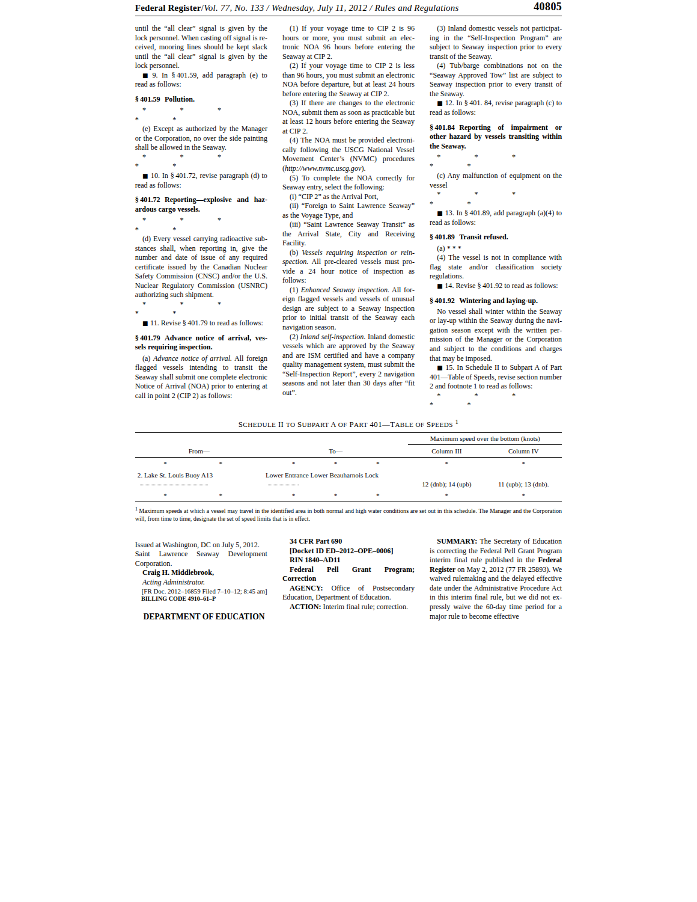Federal Register/Vol. 77, No. 133 / Wednesday, July 11, 2012 / Rules and Regulations
40805
until the “all clear” signal is given by the lock personnel. When casting off signal is received, mooring lines should be kept slack until the “all clear” signal is given by the lock personnel.
■9. In § 401.59, add paragraph (e) to read as follows:
§ 401.59 Pollution.
* * * * *
(e) Except as authorized by the Manager or the Corporation, no over the side painting shall be allowed in the Seaway.
* * * * *
■10. In § 401.72, revise paragraph (d) to read as follows:
§ 401.72 Reporting—explosive and hazardous cargo vessels.
* * * * *
(d) Every vessel carrying radioactive substances shall, when reporting in, give the number and date of issue of any required certificate issued by the Canadian Nuclear Safety Commission (CNSC) and/or the U.S. Nuclear Regulatory Commission (USNRC) authorizing such shipment.
* * * * *
■11. Revise § 401.79 to read as follows:
§ 401.79 Advance notice of arrival, vessels requiring inspection.
(a) Advance notice of arrival. All foreign flagged vessels intending to transit the Seaway shall submit one complete electronic Notice of Arrival (NOA) prior to entering at call in point 2 (CIP 2) as follows:
(1) If your voyage time to CIP 2 is 96 hours or more, you must submit an electronic NOA 96 hours before entering the Seaway at CIP 2.
(2) If your voyage time to CIP 2 is less than 96 hours, you must submit an electronic NOA before departure, but at least 24 hours before entering the Seaway at CIP 2.
(3) If there are changes to the electronic NOA, submit them as soon as practicable but at least 12 hours before entering the Seaway at CIP 2.
(4) The NOA must be provided electronically following the USCG National Vessel Movement Center’s (NVMC) procedures (http://www.nvmc.uscg.gov).
(5) To complete the NOA correctly for Seaway entry, select the following:
(i) “CIP 2” as the Arrival Port,
(ii) “Foreign to Saint Lawrence Seaway” as the Voyage Type, and
(iii) “Saint Lawrence Seaway Transit” as the Arrival State, City and Receiving Facility.
(b) Vessels requiring inspection or reinspection. All pre-cleared vessels must provide a 24 hour notice of inspection as follows:
(1) Enhanced Seaway inspection. All foreign flagged vessels and vessels of unusual design are subject to a Seaway inspection prior to initial transit of the Seaway each navigation season.
(2) Inland self-inspection. Inland domestic vessels which are approved by the Seaway and are ISM certified and have a company quality management system, must submit the “Self-Inspection Report”, every 2 navigation seasons and not later than 30 days after “fit out”.
(3) Inland domestic vessels not participating in the “Self-Inspection Program” are subject to Seaway inspection prior to every transit of the Seaway.
(4) Tub/barge combinations not on the “Seaway Approved Tow” list are subject to Seaway inspection prior to every transit of the Seaway.
■12. In § 401. 84, revise paragraph (c) to read as follows:
§ 401.84 Reporting of impairment or other hazard by vessels transiting within the Seaway.
* * * * *
(c) Any malfunction of equipment on the vessel
* * * * *
■13. In § 401.89, add paragraph (a)(4) to read as follows:
§ 401.89 Transit refused.
(a) * * *
(4) The vessel is not in compliance with flag state and/or classification society regulations.
■14. Revise § 401.92 to read as follows:
§ 401.92 Wintering and laying-up.
No vessel shall winter within the Seaway or lay-up within the Seaway during the navigation season except with the written permission of the Manager or the Corporation and subject to the conditions and charges that may be imposed.
■15. In Schedule II to Subpart A of Part 401—Table of Speeds, revise section number 2 and footnote 1 to read as follows:
* * * * *
SCHEDULE II TO SUBPART A OF PART 401—TABLE OF SPEEDS 1
| From— | To— | Maximum speed over the bottom (knots) |
| --- | --- | --- |
| Column III | Column IV |
| * * | * * * | * | * |
| 2. Lake St. Louis Buoy A13 | Lower Entrance Lower Beauharnois Lock | 12 (dnb); 14 (upb) | 11 (upb); 13 (dnb). |
| * * | * * * | * | * |
1 Maximum speeds at which a vessel may travel in the identified area in both normal and high water conditions are set out in this schedule. The Manager and the Corporation will, from time to time, designate the set of speed limits that is in effect.
Issued at Washington, DC on July 5, 2012.
Saint Lawrence Seaway Development Corporation.
Craig H. Middlebrook,
Acting Administrator.
[FR Doc. 2012–16859 Filed 7–10–12; 8:45 am]
BILLING CODE 4910–61–P
DEPARTMENT OF EDUCATION
34 CFR Part 690
[Docket ID ED–2012–OPE–0006]
RIN 1840–AD11
Federal Pell Grant Program; Correction
AGENCY: Office of Postsecondary Education, Department of Education.
ACTION: Interim final rule; correction.
SUMMARY: The Secretary of Education is correcting the Federal Pell Grant Program interim final rule published in the Federal Register on May 2, 2012 (77 FR 25893). We waived rulemaking and the delayed effective date under the Administrative Procedure Act in this interim final rule, but we did not expressly waive the 60-day time period for a major rule to become effective